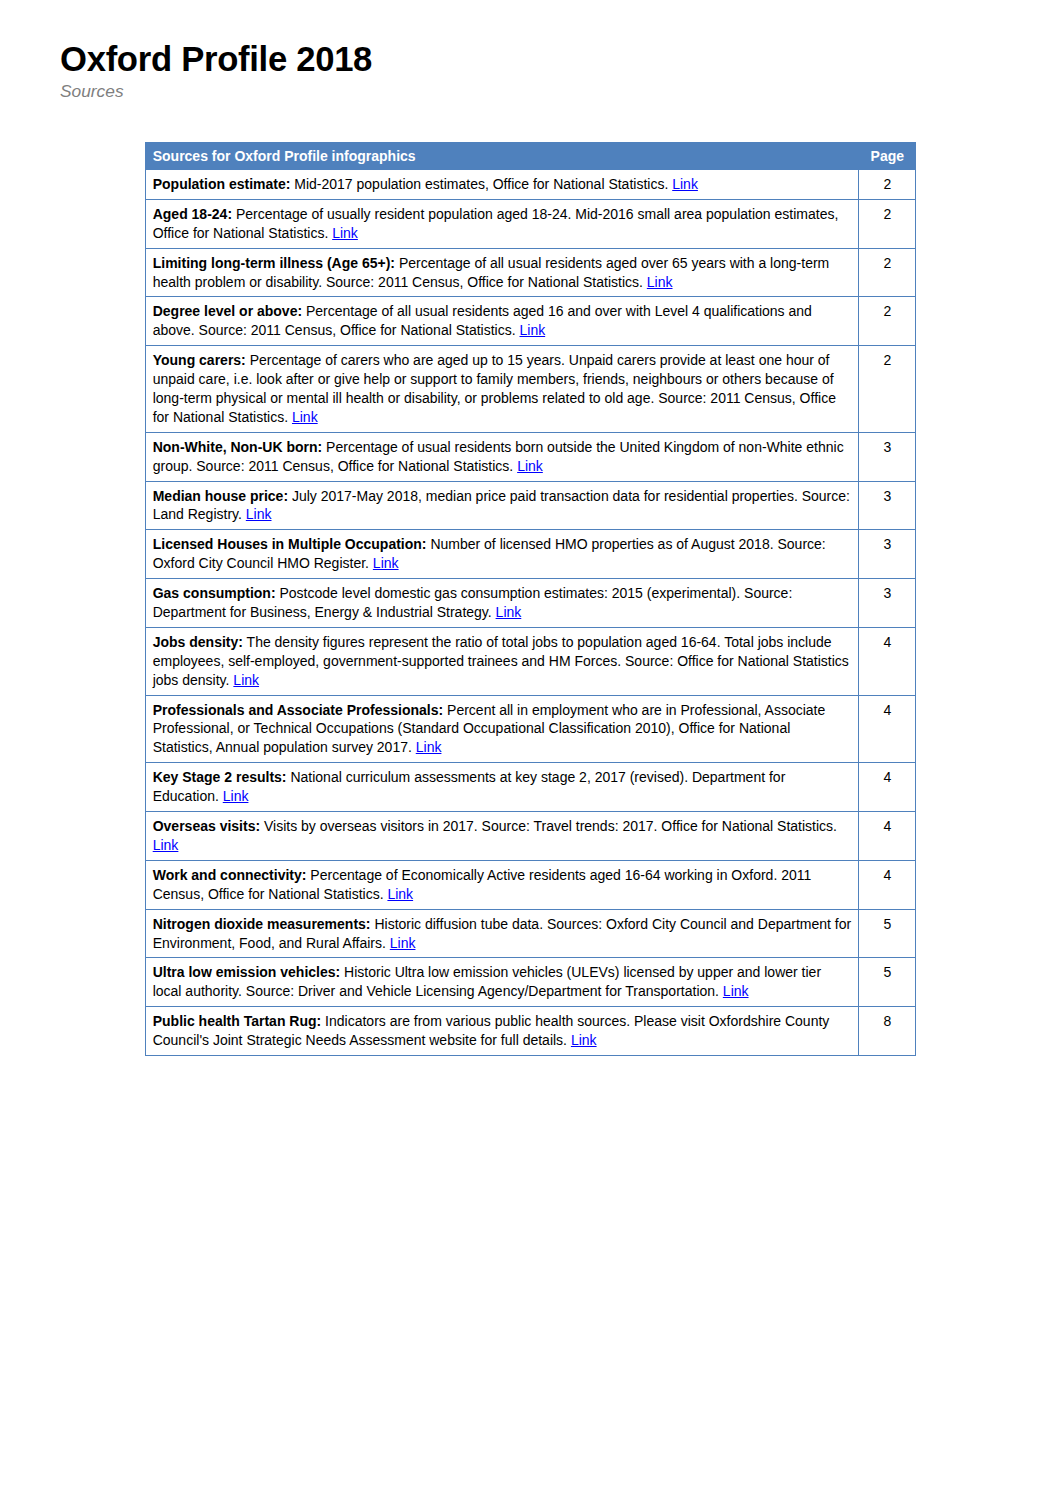Oxford Profile 2018
Sources
| Sources for Oxford Profile infographics | Page |
| --- | --- |
| Population estimate: Mid-2017 population estimates, Office for National Statistics. Link | 2 |
| Aged 18-24: Percentage of usually resident population aged 18-24. Mid-2016 small area population estimates, Office for National Statistics. Link | 2 |
| Limiting long-term illness (Age 65+): Percentage of all usual residents aged over 65 years with a long-term health problem or disability. Source: 2011 Census, Office for National Statistics. Link | 2 |
| Degree level or above: Percentage of all usual residents aged 16 and over with Level 4 qualifications and above. Source: 2011 Census, Office for National Statistics. Link | 2 |
| Young carers: Percentage of carers who are aged up to 15 years. Unpaid carers provide at least one hour of unpaid care, i.e. look after or give help or support to family members, friends, neighbours or others because of long-term physical or mental ill health or disability, or problems related to old age. Source: 2011 Census, Office for National Statistics. Link | 2 |
| Non-White, Non-UK born: Percentage of usual residents born outside the United Kingdom of non-White ethnic group. Source: 2011 Census, Office for National Statistics. Link | 3 |
| Median house price: July 2017-May 2018, median price paid transaction data for residential properties. Source: Land Registry. Link | 3 |
| Licensed Houses in Multiple Occupation: Number of licensed HMO properties as of August 2018. Source: Oxford City Council HMO Register. Link | 3 |
| Gas consumption: Postcode level domestic gas consumption estimates: 2015 (experimental). Source: Department for Business, Energy & Industrial Strategy. Link | 3 |
| Jobs density: The density figures represent the ratio of total jobs to population aged 16-64. Total jobs include employees, self-employed, government-supported trainees and HM Forces. Source: Office for National Statistics jobs density. Link | 4 |
| Professionals and Associate Professionals: Percent all in employment who are in Professional, Associate Professional, or Technical Occupations (Standard Occupational Classification 2010), Office for National Statistics, Annual population survey 2017. Link | 4 |
| Key Stage 2 results: National curriculum assessments at key stage 2, 2017 (revised). Department for Education. Link | 4 |
| Overseas visits: Visits by overseas visitors in 2017. Source: Travel trends: 2017. Office for National Statistics. Link | 4 |
| Work and connectivity: Percentage of Economically Active residents aged 16-64 working in Oxford. 2011 Census, Office for National Statistics. Link | 4 |
| Nitrogen dioxide measurements: Historic diffusion tube data. Sources: Oxford City Council and Department for Environment, Food, and Rural Affairs. Link | 5 |
| Ultra low emission vehicles: Historic Ultra low emission vehicles (ULEVs) licensed by upper and lower tier local authority. Source: Driver and Vehicle Licensing Agency/Department for Transportation. Link | 5 |
| Public health Tartan Rug: Indicators are from various public health sources. Please visit Oxfordshire County Council's Joint Strategic Needs Assessment website for full details. Link | 8 |